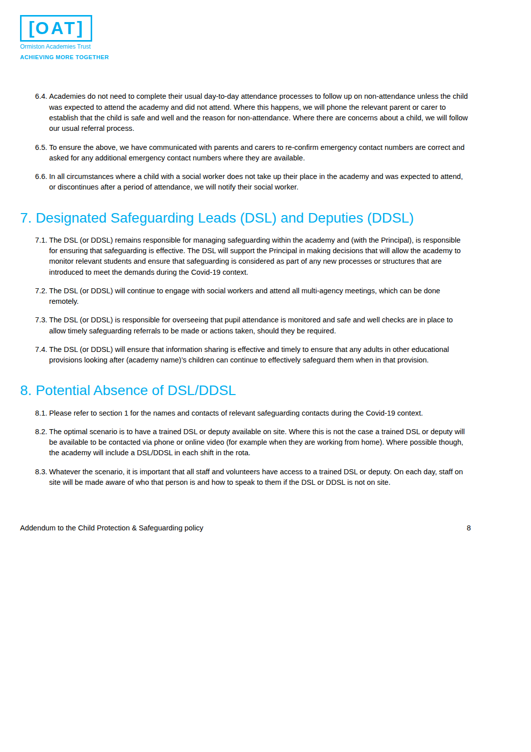[OAT]
Ormiston Academies Trust
ACHIEVING MORE TOGETHER
6.4. Academies do not need to complete their usual day-to-day attendance processes to follow up on non-attendance unless the child was expected to attend the academy and did not attend. Where this happens, we will phone the relevant parent or carer to establish that the child is safe and well and the reason for non-attendance. Where there are concerns about a child, we will follow our usual referral process.
6.5. To ensure the above, we have communicated with parents and carers to re-confirm emergency contact numbers are correct and asked for any additional emergency contact numbers where they are available.
6.6. In all circumstances where a child with a social worker does not take up their place in the academy and was expected to attend, or discontinues after a period of attendance, we will notify their social worker.
7. Designated Safeguarding Leads (DSL) and Deputies (DDSL)
7.1. The DSL (or DDSL) remains responsible for managing safeguarding within the academy and (with the Principal), is responsible for ensuring that safeguarding is effective. The DSL will support the Principal in making decisions that will allow the academy to monitor relevant students and ensure that safeguarding is considered as part of any new processes or structures that are introduced to meet the demands during the Covid-19 context.
7.2. The DSL (or DDSL) will continue to engage with social workers and attend all multi-agency meetings, which can be done remotely.
7.3. The DSL (or DDSL) is responsible for overseeing that pupil attendance is monitored and safe and well checks are in place to allow timely safeguarding referrals to be made or actions taken, should they be required.
7.4. The DSL (or DDSL) will ensure that information sharing is effective and timely to ensure that any adults in other educational provisions looking after (academy name)’s children can continue to effectively safeguard them when in that provision.
8. Potential Absence of DSL/DDSL
8.1. Please refer to section 1 for the names and contacts of relevant safeguarding contacts during the Covid-19 context.
8.2. The optimal scenario is to have a trained DSL or deputy available on site. Where this is not the case a trained DSL or deputy will be available to be contacted via phone or online video (for example when they are working from home). Where possible though, the academy will include a DSL/DDSL in each shift in the rota.
8.3. Whatever the scenario, it is important that all staff and volunteers have access to a trained DSL or deputy. On each day, staff on site will be made aware of who that person is and how to speak to them if the DSL or DDSL is not on site.
Addendum to the Child Protection & Safeguarding policy 8